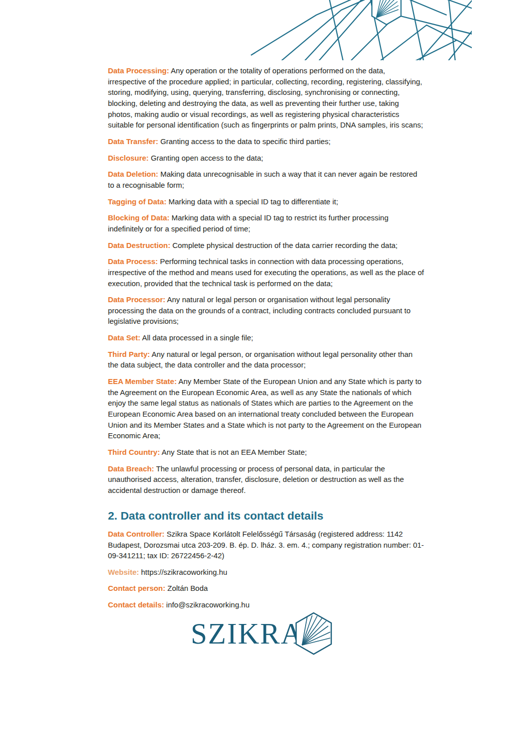Data Processing: Any operation or the totality of operations performed on the data, irrespective of the procedure applied; in particular, collecting, recording, registering, classifying, storing, modifying, using, querying, transferring, disclosing, synchronising or connecting, blocking, deleting and destroying the data, as well as preventing their further use, taking photos, making audio or visual recordings, as well as registering physical characteristics suitable for personal identification (such as fingerprints or palm prints, DNA samples, iris scans;
Data Transfer: Granting access to the data to specific third parties;
Disclosure: Granting open access to the data;
Data Deletion: Making data unrecognisable in such a way that it can never again be restored to a recognisable form;
Tagging of Data: Marking data with a special ID tag to differentiate it;
Blocking of Data: Marking data with a special ID tag to restrict its further processing indefinitely or for a specified period of time;
Data Destruction: Complete physical destruction of the data carrier recording the data;
Data Process: Performing technical tasks in connection with data processing operations, irrespective of the method and means used for executing the operations, as well as the place of execution, provided that the technical task is performed on the data;
Data Processor: Any natural or legal person or organisation without legal personality processing the data on the grounds of a contract, including contracts concluded pursuant to legislative provisions;
Data Set: All data processed in a single file;
Third Party: Any natural or legal person, or organisation without legal personality other than the data subject, the data controller and the data processor;
EEA Member State: Any Member State of the European Union and any State which is party to the Agreement on the European Economic Area, as well as any State the nationals of which enjoy the same legal status as nationals of States which are parties to the Agreement on the European Economic Area based on an international treaty concluded between the European Union and its Member States and a State which is not party to the Agreement on the European Economic Area;
Third Country: Any State that is not an EEA Member State;
Data Breach: The unlawful processing or process of personal data, in particular the unauthorised access, alteration, transfer, disclosure, deletion or destruction as well as the accidental destruction or damage thereof.
2. Data controller and its contact details
Data Controller: Szikra Space Korlátolt Felelősségű Társaság (registered address: 1142 Budapest, Dorozsmai utca 203-209. B. ép. D. lház. 3. em. 4.; company registration number: 01-09-341211; tax ID: 26722456-2-42)
Website: https://szikracoworking.hu
Contact person: Zoltán Boda
Contact details: info@szikracoworking.hu
SZIKRA